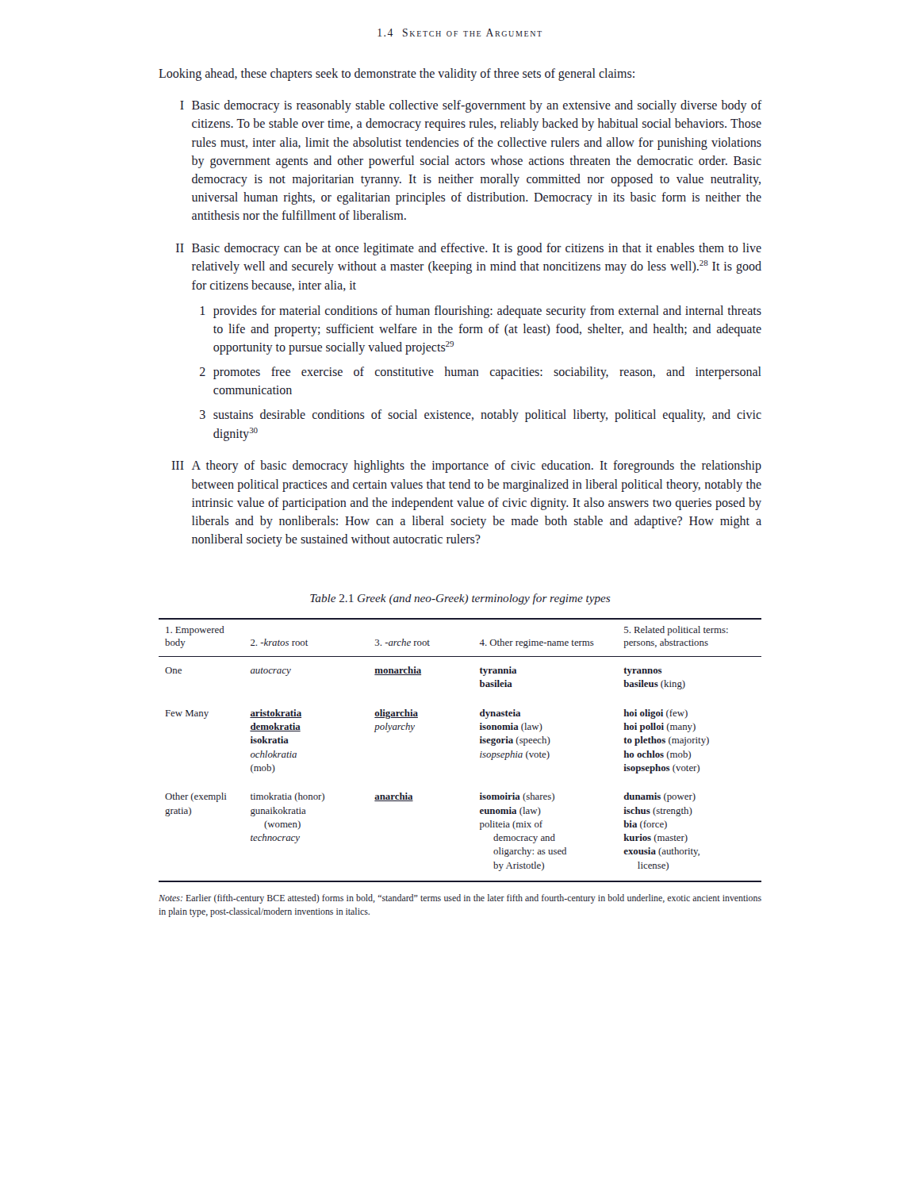1.4 Sketch of the Argument
Looking ahead, these chapters seek to demonstrate the validity of three sets of general claims:
Basic democracy is reasonably stable collective self-government by an extensive and socially diverse body of citizens. To be stable over time, a democracy requires rules, reliably backed by habitual social behaviors. Those rules must, inter alia, limit the absolutist tendencies of the collective rulers and allow for punishing violations by government agents and other powerful social actors whose actions threaten the democratic order. Basic democracy is not majoritarian tyranny. It is neither morally committed nor opposed to value neutrality, universal human rights, or egalitarian principles of distribution. Democracy in its basic form is neither the antithesis nor the fulfillment of liberalism.
Basic democracy can be at once legitimate and effective. It is good for citizens in that it enables them to live relatively well and securely without a master (keeping in mind that noncitizens may do less well).28 It is good for citizens because, inter alia, it
provides for material conditions of human flourishing: adequate security from external and internal threats to life and property; sufficient welfare in the form of (at least) food, shelter, and health; and adequate opportunity to pursue socially valued projects29
promotes free exercise of constitutive human capacities: sociability, reason, and interpersonal communication
sustains desirable conditions of social existence, notably political liberty, political equality, and civic dignity30
A theory of basic democracy highlights the importance of civic education. It foregrounds the relationship between political practices and certain values that tend to be marginalized in liberal political theory, notably the intrinsic value of participation and the independent value of civic dignity. It also answers two queries posed by liberals and by nonliberals: How can a liberal society be made both stable and adaptive? How might a nonliberal society be sustained without autocratic rulers?
Table 2.1 Greek (and neo-Greek) terminology for regime types
| 1. Empowered body | 2. -kratos root | 3. -arche root | 4. Other regime-name terms | 5. Related political terms: persons, abstractions |
| --- | --- | --- | --- | --- |
| One | autocracy | monarchia | tyrannia basileia | tyrannos basileus (king) |
| Few Many | aristokratia demokratia isokratia ochlokratia (mob) | oligarchia polyarchy | dynasteia isonomia (law) isegoria (speech) isopsephia (vote) | hoi oligoi (few) hoi polloi (many) to plethos (majority) ho ochlos (mob) isopsephos (voter) |
| Other (exempli gratia) | timokratia (honor) gunaikokratia (women) technocracy | anarchia | isomoiria (shares) eunomia (law) politeia (mix of democracy and oligarchy: as used by Aristotle) | dunamis (power) ischus (strength) bia (force) kurios (master) exousia (authority, license) |
Notes: Earlier (fifth-century BCE attested) forms in bold, “standard” terms used in the later fifth and fourth-century in bold underline, exotic ancient inventions in plain type, post-classical/modern inventions in italics.